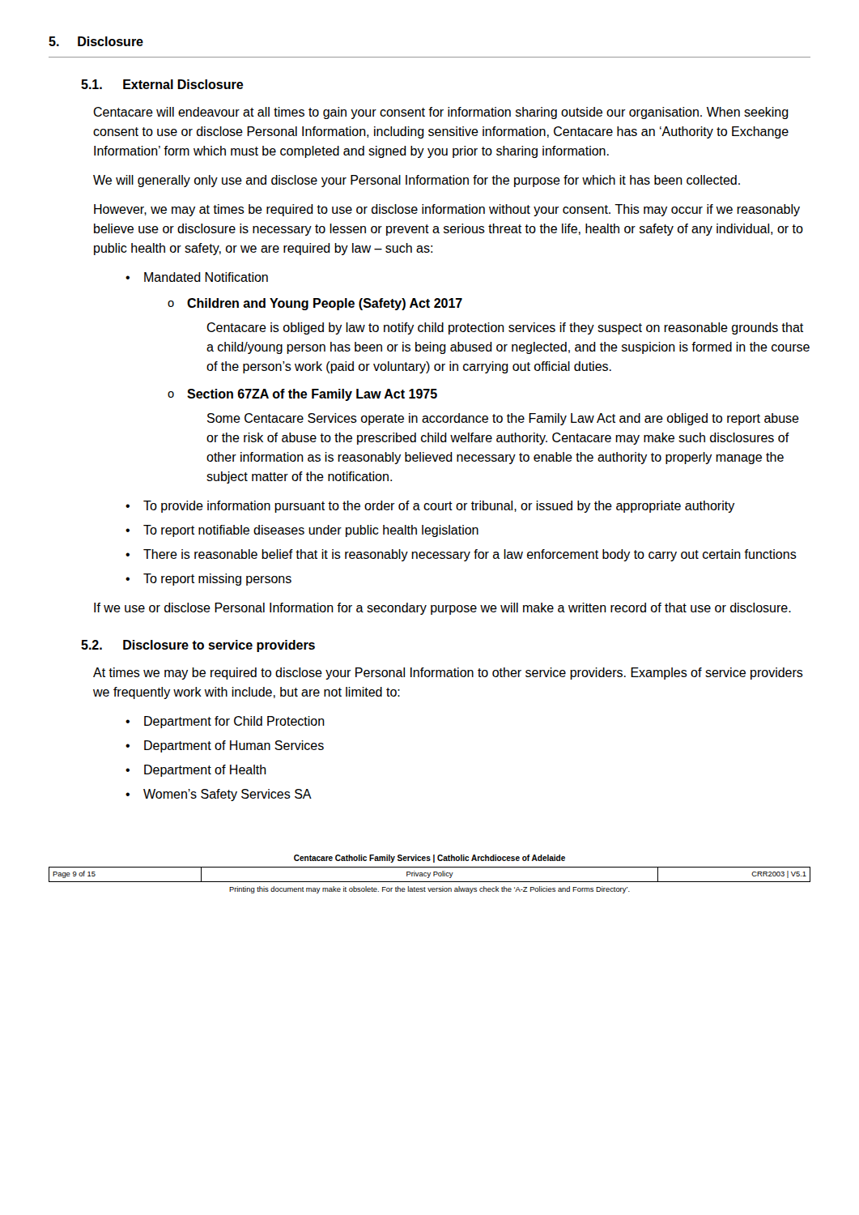5. Disclosure
5.1. External Disclosure
Centacare will endeavour at all times to gain your consent for information sharing outside our organisation. When seeking consent to use or disclose Personal Information, including sensitive information, Centacare has an ‘Authority to Exchange Information’ form which must be completed and signed by you prior to sharing information.
We will generally only use and disclose your Personal Information for the purpose for which it has been collected.
However, we may at times be required to use or disclose information without your consent. This may occur if we reasonably believe use or disclosure is necessary to lessen or prevent a serious threat to the life, health or safety of any individual, or to public health or safety, or we are required by law – such as:
Mandated Notification
Children and Young People (Safety) Act 2017
Centacare is obliged by law to notify child protection services if they suspect on reasonable grounds that a child/young person has been or is being abused or neglected, and the suspicion is formed in the course of the person’s work (paid or voluntary) or in carrying out official duties.
Section 67ZA of the Family Law Act 1975
Some Centacare Services operate in accordance to the Family Law Act and are obliged to report abuse or the risk of abuse to the prescribed child welfare authority. Centacare may make such disclosures of other information as is reasonably believed necessary to enable the authority to properly manage the subject matter of the notification.
To provide information pursuant to the order of a court or tribunal, or issued by the appropriate authority
To report notifiable diseases under public health legislation
There is reasonable belief that it is reasonably necessary for a law enforcement body to carry out certain functions
To report missing persons
If we use or disclose Personal Information for a secondary purpose we will make a written record of that use or disclosure.
5.2. Disclosure to service providers
At times we may be required to disclose your Personal Information to other service providers. Examples of service providers we frequently work with include, but are not limited to:
Department for Child Protection
Department of Human Services
Department of Health
Women’s Safety Services SA
Centacare Catholic Family Services | Catholic Archdiocese of Adelaide
| Page 9 of 15 | Privacy Policy | CRR2003 / V5.1 |
Printing this document may make it obsolete. For the latest version always check the ‘A-Z Policies and Forms Directory’.